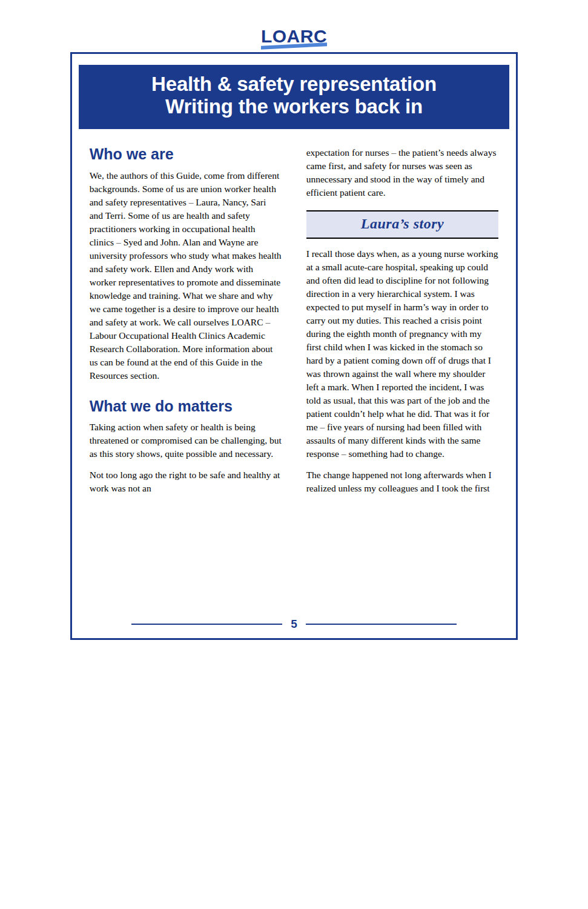LOARC
Health & safety representation
Writing the workers back in
Who we are
We, the authors of this Guide, come from different backgrounds. Some of us are union worker health and safety representatives – Laura, Nancy, Sari and Terri. Some of us are health and safety practitioners working in occupational health clinics – Syed and John. Alan and Wayne are university professors who study what makes health and safety work. Ellen and Andy work with worker representatives to promote and disseminate knowledge and training. What we share and why we came together is a desire to improve our health and safety at work. We call ourselves LOARC – Labour Occupational Health Clinics Academic Research Collaboration. More information about us can be found at the end of this Guide in the Resources section.
What we do matters
Taking action when safety or health is being threatened or compromised can be challenging, but as this story shows, quite possible and necessary.
Not too long ago the right to be safe and healthy at work was not an
expectation for nurses – the patient’s needs always came first, and safety for nurses was seen as unnecessary and stood in the way of timely and efficient patient care.
Laura’s story
I recall those days when, as a young nurse working at a small acute-care hospital, speaking up could and often did lead to discipline for not following direction in a very hierarchical system. I was expected to put myself in harm’s way in order to carry out my duties. This reached a crisis point during the eighth month of pregnancy with my first child when I was kicked in the stomach so hard by a patient coming down off of drugs that I was thrown against the wall where my shoulder left a mark. When I reported the incident, I was told as usual, that this was part of the job and the patient couldn’t help what he did. That was it for me – five years of nursing had been filled with assaults of many different kinds with the same response – something had to change.
The change happened not long afterwards when I realized unless my colleagues and I took the first
5